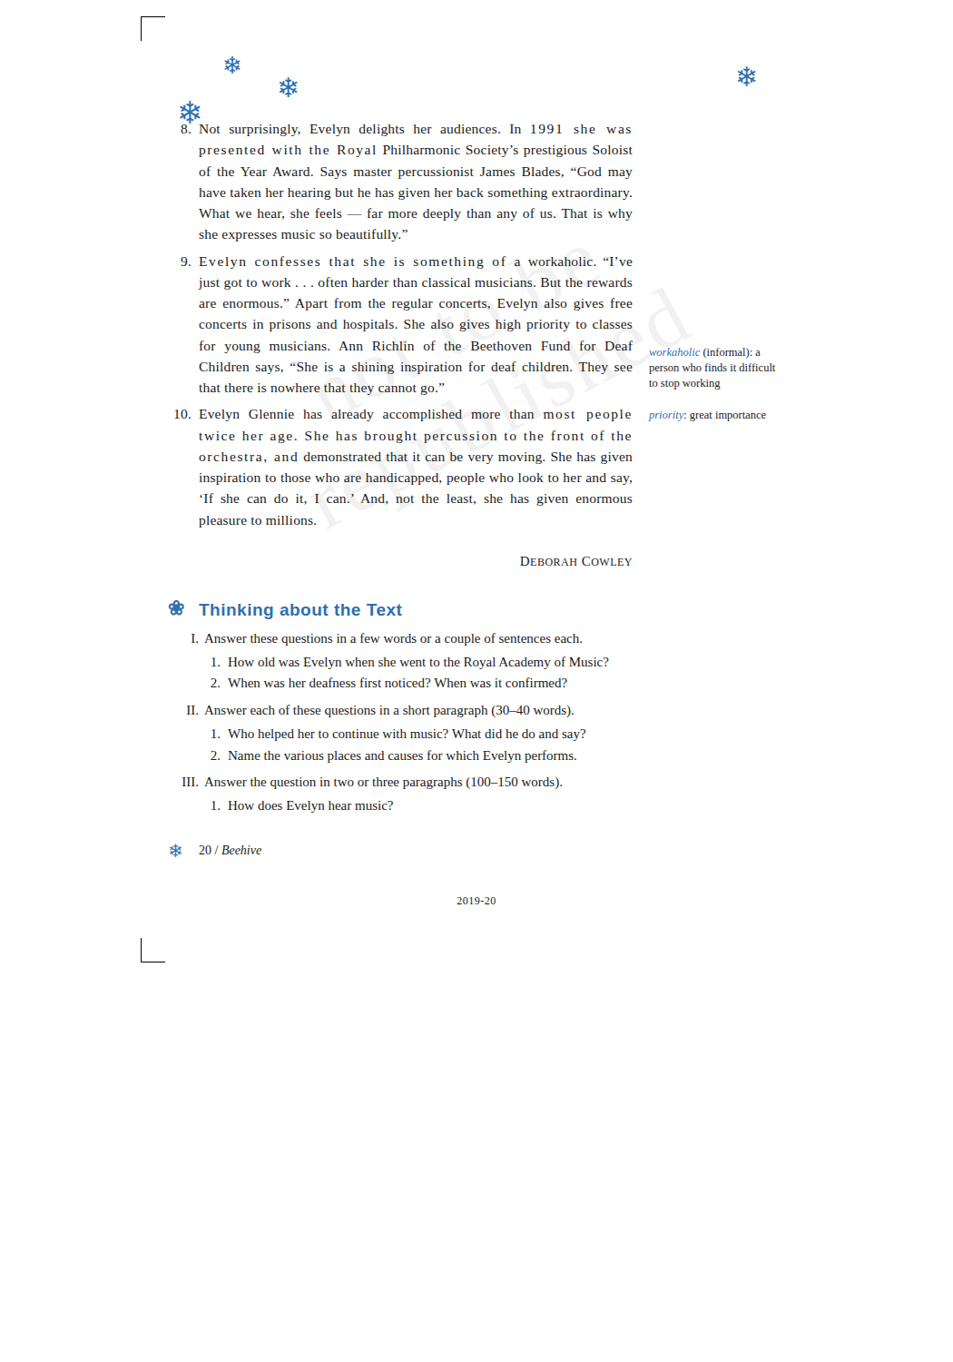not to be republished
❄ ❄ ❄ ❄
8. Not surprisingly, Evelyn delights her audiences. In 1991 she was presented with the Royal Philharmonic Society’s prestigious Soloist of the Year Award. Says master percussionist James Blades, “God may have taken her hearing but he has given her back something extraordinary. What we hear, she feels — far more deeply than any of us. That is why she expresses music so beautifully.”
9. Evelyn confesses that she is something of a workaholic. “I’ve just got to work . . . often harder than classical musicians. But the rewards are enormous.” Apart from the regular concerts, Evelyn also gives free concerts in prisons and hospitals. She also gives high priority to classes for young musicians. Ann Richlin of the Beethoven Fund for Deaf Children says, “She is a shining inspiration for deaf children. They see that there is nowhere that they cannot go.”
10. Evelyn Glennie has already accomplished more than most people twice her age. She has brought percussion to the front of the orchestra, and demonstrated that it can be very moving. She has given inspiration to those who are handicapped, people who look to her and say, ‘If she can do it, I can.’ And, not the least, she has given enormous pleasure to millions.
DEBORAH COWLEY
workaholic (informal): a person who finds it difficult to stop working
priority: great importance
❀Thinking about the Text
I. Answer these questions in a few words or a couple of sentences each.
1. How old was Evelyn when she went to the Royal Academy of Music?
2. When was her deafness first noticed? When was it confirmed?
II. Answer each of these questions in a short paragraph (30–40 words).
1. Who helped her to continue with music? What did he do and say?
2. Name the various places and causes for which Evelyn performs.
III. Answer the question in two or three paragraphs (100–150 words).
1. How does Evelyn hear music?
❄20 / Beehive
2019-20